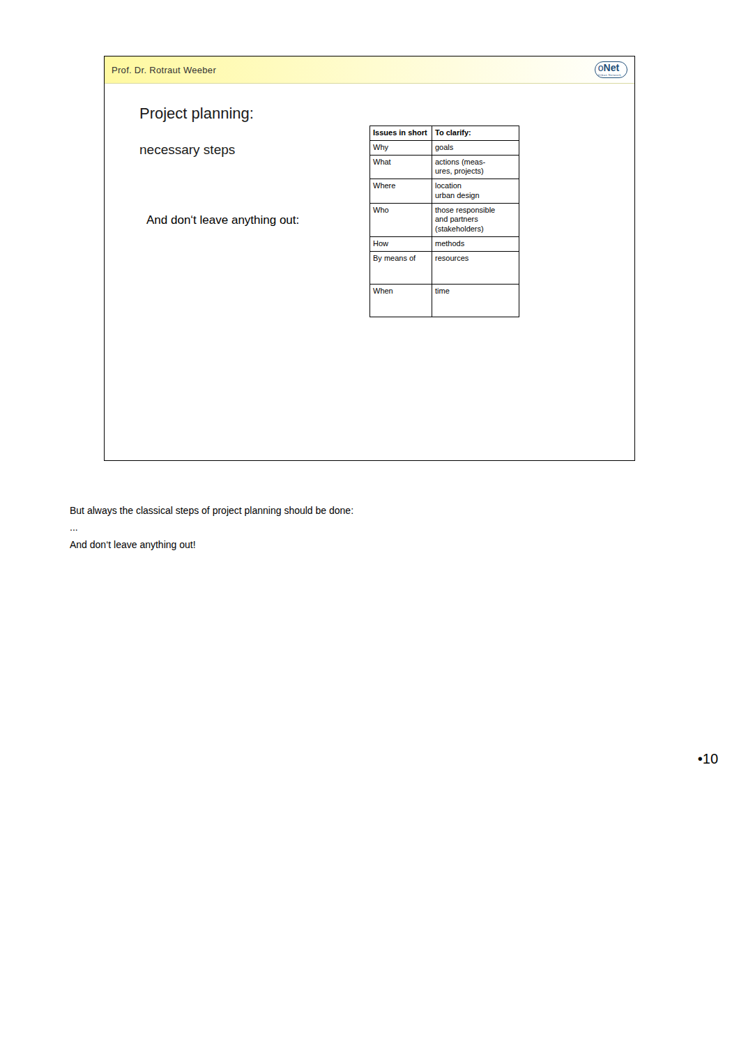Prof. Dr. Rotraut Weeber oNet Urban Network
Project planning:
necessary steps
And don‘t leave anything out:
| Issues in short | To clarify: |
| --- | --- |
| Why | goals |
| What | actions (meas- ures, projects) |
| Where | location urban design |
| Who | those responsible and partners (stakeholders) |
| How | methods |
| By means of | resources |
| When | time |
But always the classical steps of project planning should be done:
...
And don‘t leave anything out!
•10